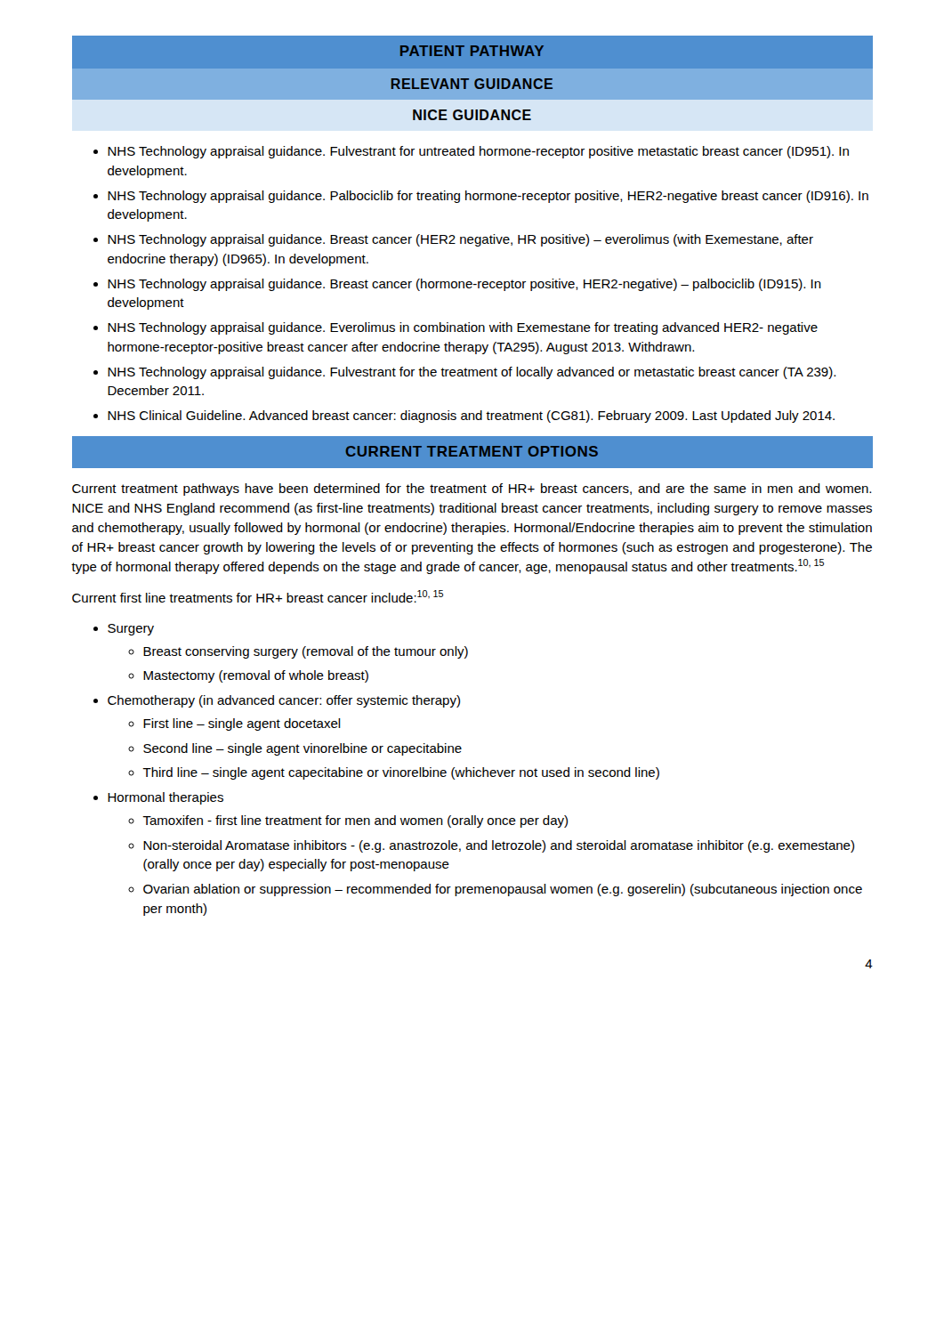PATIENT PATHWAY
RELEVANT GUIDANCE
NICE GUIDANCE
NHS Technology appraisal guidance. Fulvestrant for untreated hormone-receptor positive metastatic breast cancer (ID951). In development.
NHS Technology appraisal guidance. Palbociclib for treating hormone-receptor positive, HER2-negative breast cancer (ID916). In development.
NHS Technology appraisal guidance. Breast cancer (HER2 negative, HR positive) – everolimus (with Exemestane, after endocrine therapy) (ID965). In development.
NHS Technology appraisal guidance. Breast cancer (hormone-receptor positive, HER2-negative) – palbociclib (ID915). In development
NHS Technology appraisal guidance. Everolimus in combination with Exemestane for treating advanced HER2- negative hormone-receptor-positive breast cancer after endocrine therapy (TA295). August 2013. Withdrawn.
NHS Technology appraisal guidance. Fulvestrant for the treatment of locally advanced or metastatic breast cancer (TA 239). December 2011.
NHS Clinical Guideline. Advanced breast cancer: diagnosis and treatment (CG81). February 2009. Last Updated July 2014.
CURRENT TREATMENT OPTIONS
Current treatment pathways have been determined for the treatment of HR+ breast cancers, and are the same in men and women. NICE and NHS England recommend (as first-line treatments) traditional breast cancer treatments, including surgery to remove masses and chemotherapy, usually followed by hormonal (or endocrine) therapies. Hormonal/Endocrine therapies aim to prevent the stimulation of HR+ breast cancer growth by lowering the levels of or preventing the effects of hormones (such as estrogen and progesterone). The type of hormonal therapy offered depends on the stage and grade of cancer, age, menopausal status and other treatments.10, 15
Current first line treatments for HR+ breast cancer include:10, 15
Surgery
Breast conserving surgery (removal of the tumour only)
Mastectomy (removal of whole breast)
Chemotherapy (in advanced cancer: offer systemic therapy)
First line – single agent docetaxel
Second line – single agent vinorelbine or capecitabine
Third line – single agent capecitabine or vinorelbine (whichever not used in second line)
Hormonal therapies
Tamoxifen - first line treatment for men and women (orally once per day)
Non-steroidal Aromatase inhibitors - (e.g. anastrozole, and letrozole) and steroidal aromatase inhibitor (e.g. exemestane) (orally once per day) especially for post-menopause
Ovarian ablation or suppression – recommended for premenopausal women (e.g. goserelin) (subcutaneous injection once per month)
4